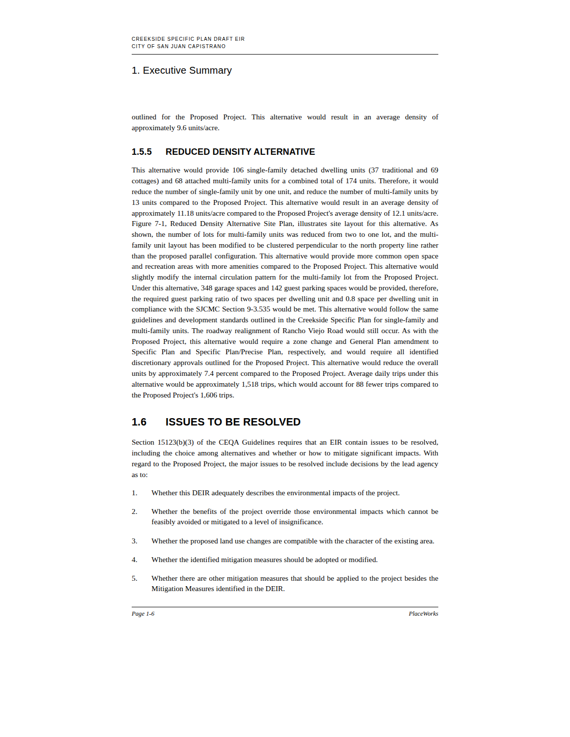CREEKSIDE SPECIFIC PLAN DRAFT EIR
CITY OF SAN JUAN CAPISTRANO
1. Executive Summary
outlined for the Proposed Project. This alternative would result in an average density of approximately 9.6 units/acre.
1.5.5 REDUCED DENSITY ALTERNATIVE
This alternative would provide 106 single-family detached dwelling units (37 traditional and 69 cottages) and 68 attached multi-family units for a combined total of 174 units. Therefore, it would reduce the number of single-family unit by one unit, and reduce the number of multi-family units by 13 units compared to the Proposed Project. This alternative would result in an average density of approximately 11.18 units/acre compared to the Proposed Project's average density of 12.1 units/acre. Figure 7-1, Reduced Density Alternative Site Plan, illustrates site layout for this alternative. As shown, the number of lots for multi-family units was reduced from two to one lot, and the multi-family unit layout has been modified to be clustered perpendicular to the north property line rather than the proposed parallel configuration. This alternative would provide more common open space and recreation areas with more amenities compared to the Proposed Project. This alternative would slightly modify the internal circulation pattern for the multi-family lot from the Proposed Project. Under this alternative, 348 garage spaces and 142 guest parking spaces would be provided, therefore, the required guest parking ratio of two spaces per dwelling unit and 0.8 space per dwelling unit in compliance with the SJCMC Section 9-3.535 would be met. This alternative would follow the same guidelines and development standards outlined in the Creekside Specific Plan for single-family and multi-family units. The roadway realignment of Rancho Viejo Road would still occur. As with the Proposed Project, this alternative would require a zone change and General Plan amendment to Specific Plan and Specific Plan/Precise Plan, respectively, and would require all identified discretionary approvals outlined for the Proposed Project. This alternative would reduce the overall units by approximately 7.4 percent compared to the Proposed Project. Average daily trips under this alternative would be approximately 1,518 trips, which would account for 88 fewer trips compared to the Proposed Project's 1,606 trips.
1.6 ISSUES TO BE RESOLVED
Section 15123(b)(3) of the CEQA Guidelines requires that an EIR contain issues to be resolved, including the choice among alternatives and whether or how to mitigate significant impacts. With regard to the Proposed Project, the major issues to be resolved include decisions by the lead agency as to:
Whether this DEIR adequately describes the environmental impacts of the project.
Whether the benefits of the project override those environmental impacts which cannot be feasibly avoided or mitigated to a level of insignificance.
Whether the proposed land use changes are compatible with the character of the existing area.
Whether the identified mitigation measures should be adopted or modified.
Whether there are other mitigation measures that should be applied to the project besides the Mitigation Measures identified in the DEIR.
Page 1-6 PlaceWorks